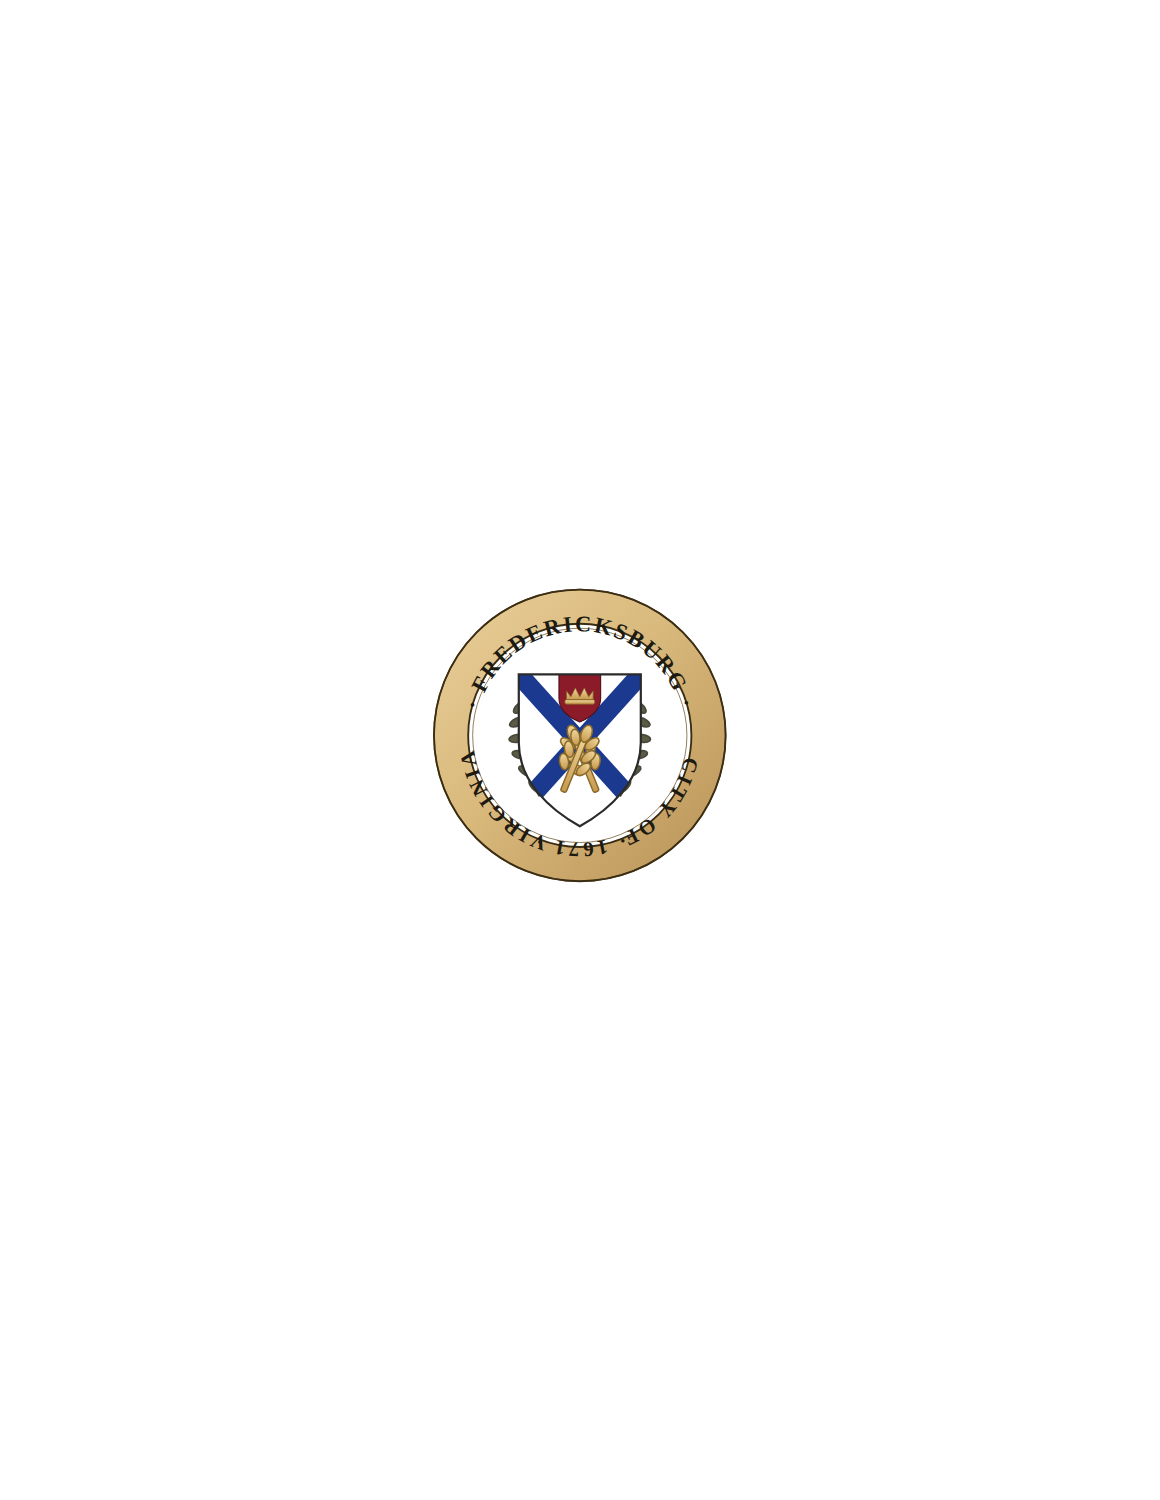City of Fredericksburg, Virginia — 1671
· FREDERICKSBURG · CITY OF · 1671 · VIRGINIA
Seal of the City of Fredericksburg, Virginia, 1671.